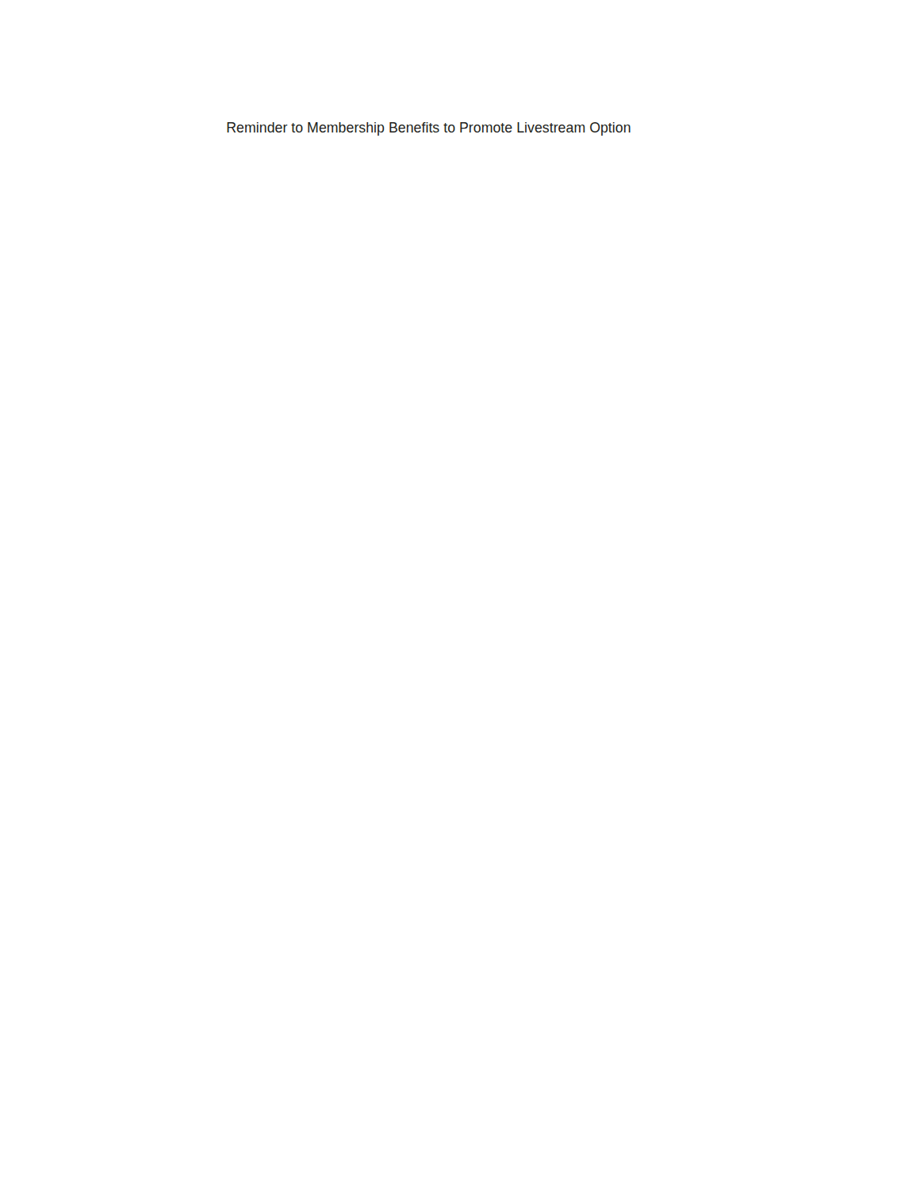Reminder to Membership Benefits to Promote Livestream Option